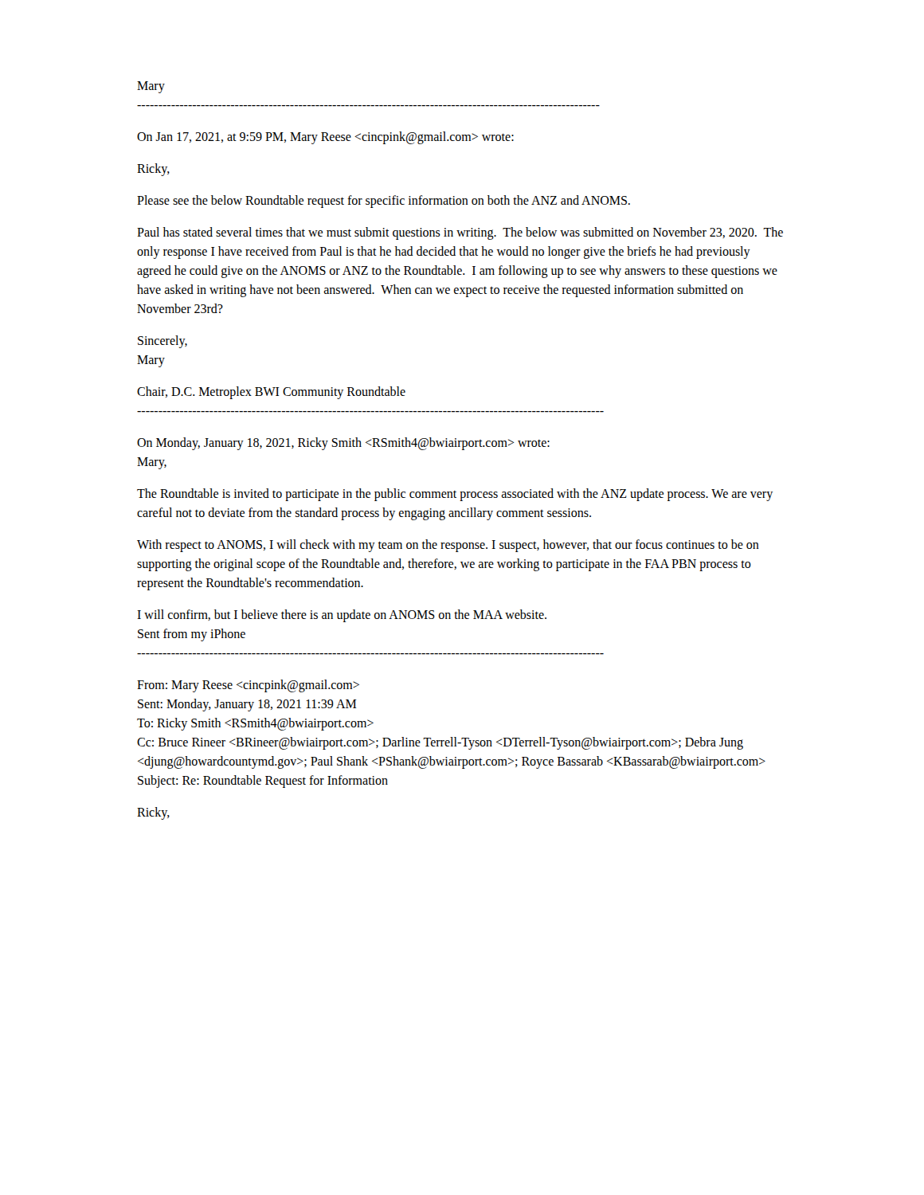Mary
-------------------------------------------------------------------------------------------------------------
On Jan 17, 2021, at 9:59 PM, Mary Reese <cincpink@gmail.com> wrote:
Ricky,
Please see the below Roundtable request for specific information on both the ANZ and ANOMS.
Paul has stated several times that we must submit questions in writing. The below was submitted on November 23, 2020. The only response I have received from Paul is that he had decided that he would no longer give the briefs he had previously agreed he could give on the ANOMS or ANZ to the Roundtable. I am following up to see why answers to these questions we have asked in writing have not been answered. When can we expect to receive the requested information submitted on November 23rd?
Sincerely,
Mary
Chair, D.C. Metroplex BWI Community Roundtable
--------------------------------------------------------------------------------------------------------------
On Monday, January 18, 2021, Ricky Smith <RSmith4@bwiairport.com> wrote:
Mary,
The Roundtable is invited to participate in the public comment process associated with the ANZ update process. We are very careful not to deviate from the standard process by engaging ancillary comment sessions.
With respect to ANOMS, I will check with my team on the response. I suspect, however, that our focus continues to be on supporting the original scope of the Roundtable and, therefore, we are working to participate in the FAA PBN process to represent the Roundtable's recommendation.
I will confirm, but I believe there is an update on ANOMS on the MAA website.
Sent from my iPhone
--------------------------------------------------------------------------------------------------------------
From: Mary Reese <cincpink@gmail.com>
Sent: Monday, January 18, 2021 11:39 AM
To: Ricky Smith <RSmith4@bwiairport.com>
Cc: Bruce Rineer <BRineer@bwiairport.com>; Darline Terrell-Tyson <DTerrell-Tyson@bwiairport.com>; Debra Jung <djung@howardcountymd.gov>; Paul Shank <PShank@bwiairport.com>; Royce Bassarab <KBassarab@bwiairport.com>
Subject: Re: Roundtable Request for Information
Ricky,